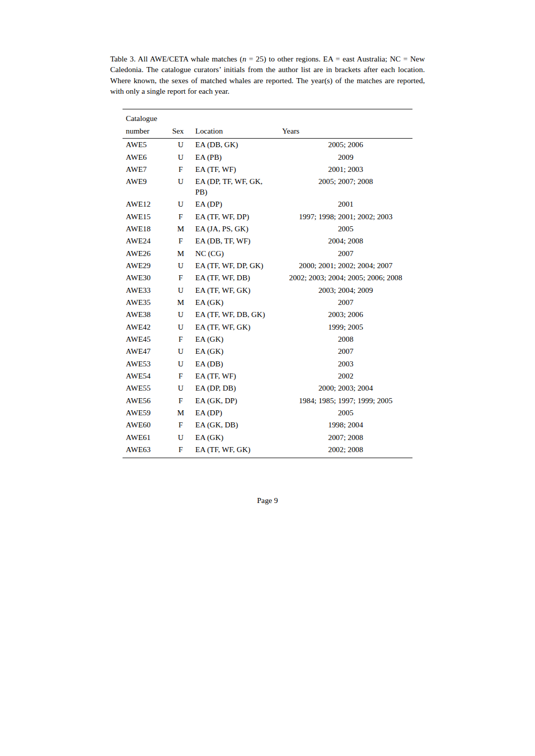Table 3. All AWE/CETA whale matches (n = 25) to other regions. EA = east Australia; NC = New Caledonia. The catalogue curators’ initials from the author list are in brackets after each location. Where known, the sexes of matched whales are reported. The year(s) of the matches are reported, with only a single report for each year.
| Catalogue | | | |
| --- | --- | --- | --- |
| number | Sex | Location | Years |
| AWE5 | U | EA (DB, GK) | 2005; 2006 |
| AWE6 | U | EA (PB) | 2009 |
| AWE7 | F | EA (TF, WF) | 2001; 2003 |
| AWE9 | U | EA (DP, TF, WF, GK, PB) | 2005; 2007; 2008 |
| AWE12 | U | EA (DP) | 2001 |
| AWE15 | F | EA (TF, WF, DP) | 1997; 1998; 2001; 2002; 2003 |
| AWE18 | M | EA (JA, PS, GK) | 2005 |
| AWE24 | F | EA (DB, TF, WF) | 2004; 2008 |
| AWE26 | M | NC (CG) | 2007 |
| AWE29 | U | EA (TF, WF, DP, GK) | 2000; 2001; 2002; 2004; 2007 |
| AWE30 | F | EA (TF, WF, DB) | 2002; 2003; 2004; 2005; 2006; 2008 |
| AWE33 | U | EA (TF, WF, GK) | 2003; 2004; 2009 |
| AWE35 | M | EA (GK) | 2007 |
| AWE38 | U | EA (TF, WF, DB, GK) | 2003; 2006 |
| AWE42 | U | EA (TF, WF, GK) | 1999; 2005 |
| AWE45 | F | EA (GK) | 2008 |
| AWE47 | U | EA (GK) | 2007 |
| AWE53 | U | EA (DB) | 2003 |
| AWE54 | F | EA (TF, WF) | 2002 |
| AWE55 | U | EA (DP, DB) | 2000; 2003; 2004 |
| AWE56 | F | EA (GK, DP) | 1984; 1985; 1997; 1999; 2005 |
| AWE59 | M | EA (DP) | 2005 |
| AWE60 | F | EA (GK, DB) | 1998; 2004 |
| AWE61 | U | EA (GK) | 2007; 2008 |
| AWE63 | F | EA (TF, WF, GK) | 2002; 2008 |
Page 9